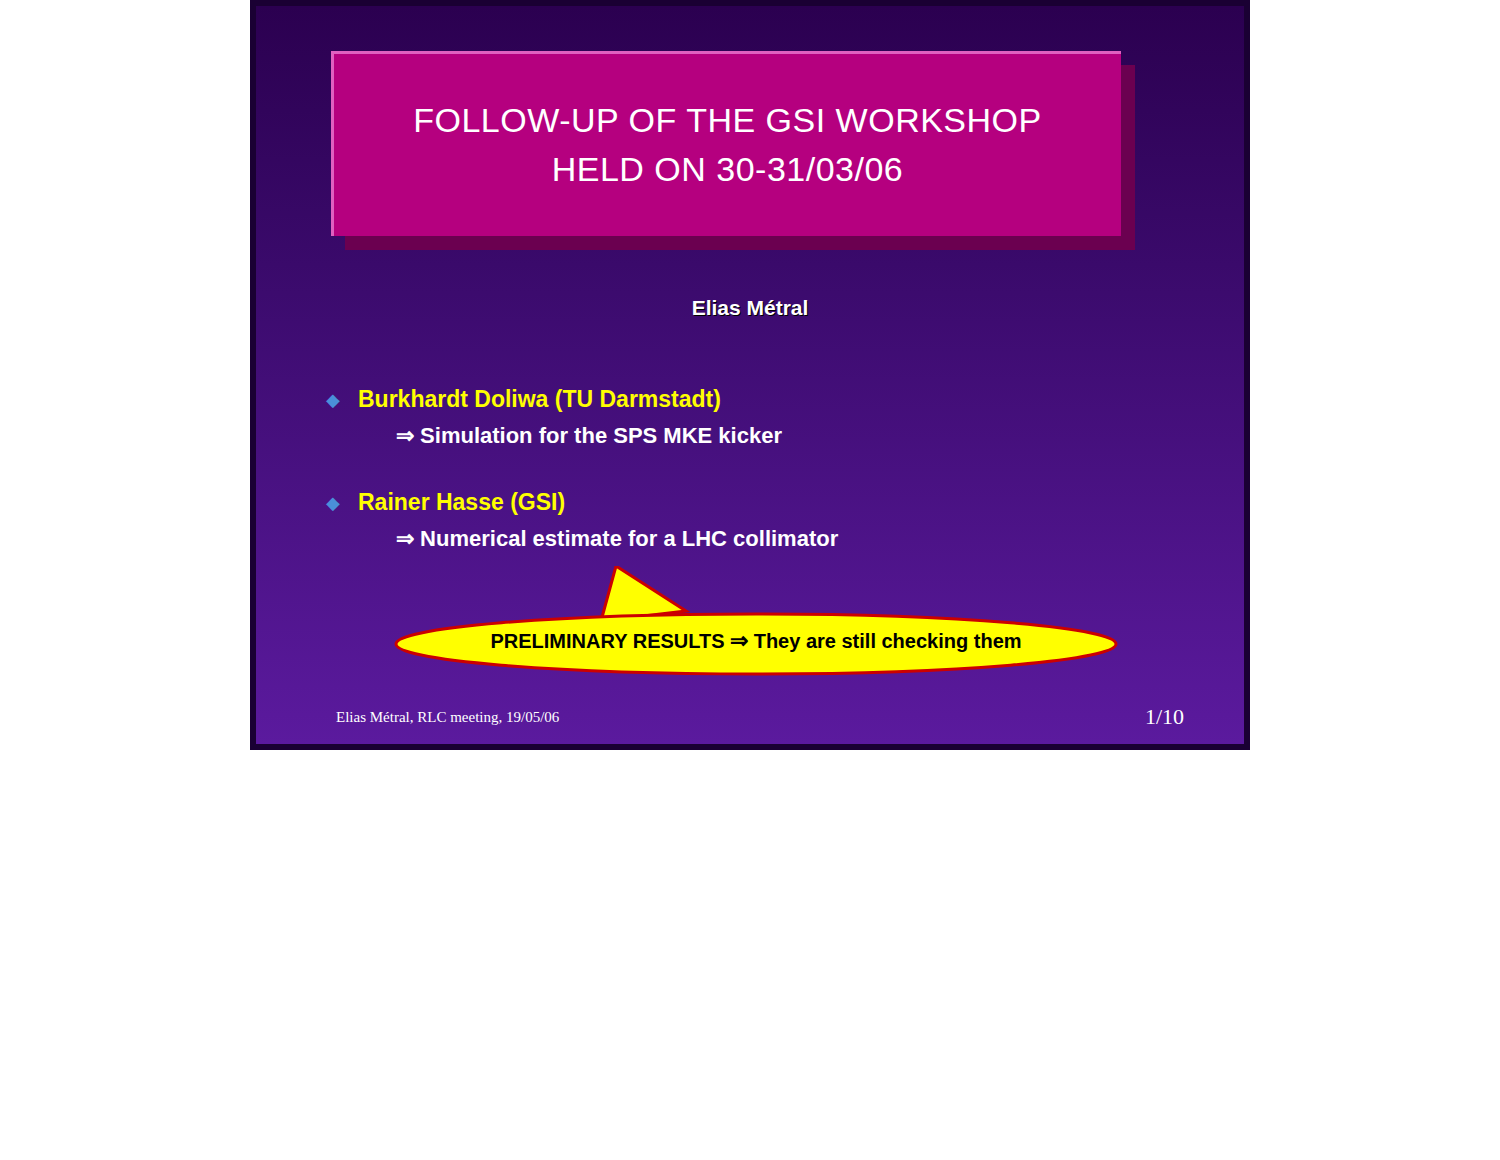FOLLOW-UP OF THE GSI WORKSHOP
HELD ON 30-31/03/06
Elias Métral
◆ Burkhardt Doliwa (TU Darmstadt)
⇒ Simulation for the SPS MKE kicker
◆ Rainer Hasse (GSI)
⇒ Numerical estimate for a LHC collimator
PRELIMINARY RESULTS ⇒ They are still checking them
Elias Métral, RLC meeting, 19/05/06
1/10